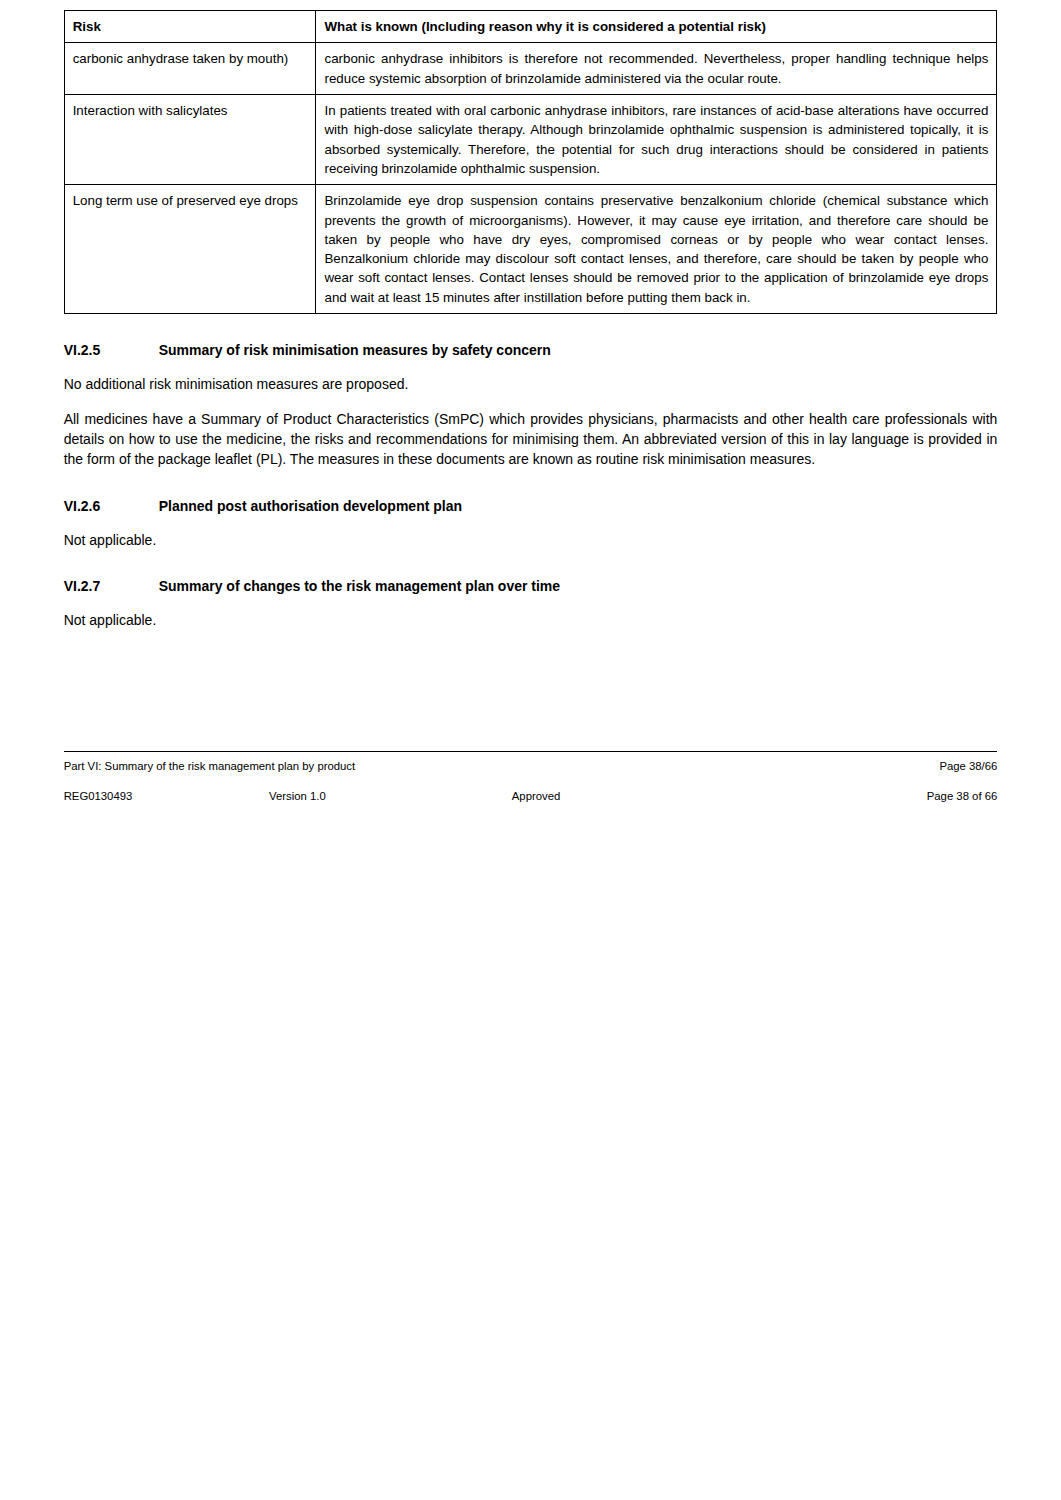| Risk | What is known (Including reason why it is considered a potential risk) |
| --- | --- |
| carbonic anhydrase taken by mouth) | carbonic anhydrase inhibitors is therefore not recommended. Nevertheless, proper handling technique helps reduce systemic absorption of brinzolamide administered via the ocular route. |
| Interaction with salicylates | In patients treated with oral carbonic anhydrase inhibitors, rare instances of acid-base alterations have occurred with high-dose salicylate therapy. Although brinzolamide ophthalmic suspension is administered topically, it is absorbed systemically. Therefore, the potential for such drug interactions should be considered in patients receiving brinzolamide ophthalmic suspension. |
| Long term use of preserved eye drops | Brinzolamide eye drop suspension contains preservative benzalkonium chloride (chemical substance which prevents the growth of microorganisms). However, it may cause eye irritation, and therefore care should be taken by people who have dry eyes, compromised corneas or by people who wear contact lenses. Benzalkonium chloride may discolour soft contact lenses, and therefore, care should be taken by people who wear soft contact lenses. Contact lenses should be removed prior to the application of brinzolamide eye drops and wait at least 15 minutes after instillation before putting them back in. |
VI.2.5 Summary of risk minimisation measures by safety concern
No additional risk minimisation measures are proposed.
All medicines have a Summary of Product Characteristics (SmPC) which provides physicians, pharmacists and other health care professionals with details on how to use the medicine, the risks and recommendations for minimising them. An abbreviated version of this in lay language is provided in the form of the package leaflet (PL). The measures in these documents are known as routine risk minimisation measures.
VI.2.6 Planned post authorisation development plan
Not applicable.
VI.2.7 Summary of changes to the risk management plan over time
Not applicable.
Part VI: Summary of the risk management plan by product Page 38/66
REG0130493 Version 1.0 Approved Page 38 of 66